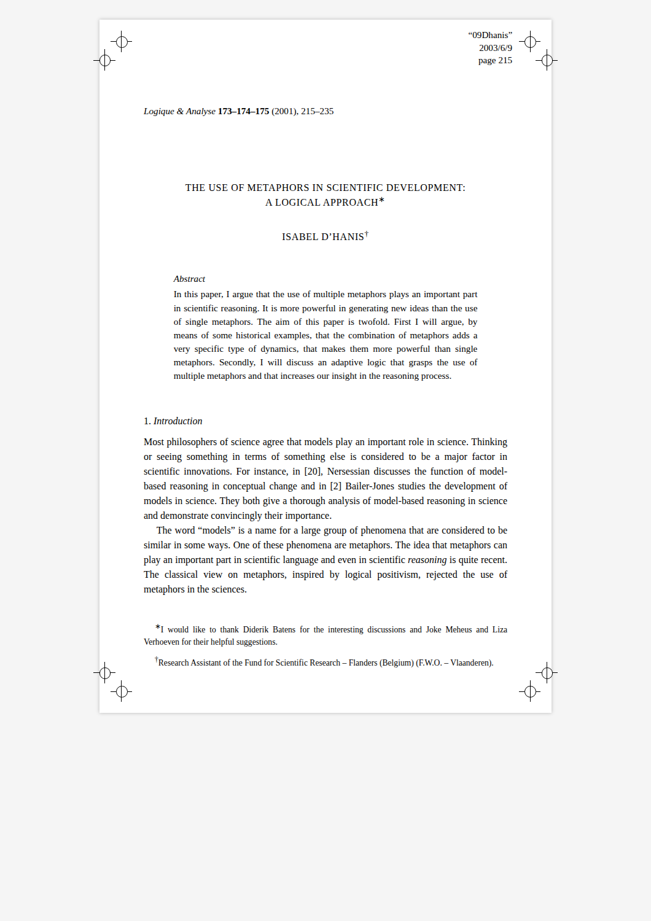“09Dhanis”
2003/6/9
page 215
Logique & Analyse 173–174–175 (2001), 215–235
THE USE OF METAPHORS IN SCIENTIFIC DEVELOPMENT:
A LOGICAL APPROACH∗
ISABEL D’HANIS†
Abstract
In this paper, I argue that the use of multiple metaphors plays an important part in scientific reasoning. It is more powerful in generating new ideas than the use of single metaphors. The aim of this paper is twofold. First I will argue, by means of some historical examples, that the combination of metaphors adds a very specific type of dynamics, that makes them more powerful than single metaphors. Secondly, I will discuss an adaptive logic that grasps the use of multiple metaphors and that increases our insight in the reasoning process.
1. Introduction
Most philosophers of science agree that models play an important role in science. Thinking or seeing something in terms of something else is considered to be a major factor in scientific innovations. For instance, in [20], Nersessian discusses the function of model-based reasoning in conceptual change and in [2] Bailer-Jones studies the development of models in science. They both give a thorough analysis of model-based reasoning in science and demonstrate convincingly their importance.
The word “models” is a name for a large group of phenomena that are considered to be similar in some ways. One of these phenomena are metaphors. The idea that metaphors can play an important part in scientific language and even in scientific reasoning is quite recent. The classical view on metaphors, inspired by logical positivism, rejected the use of metaphors in the sciences.
∗I would like to thank Diderik Batens for the interesting discussions and Joke Meheus and Liza Verhoeven for their helpful suggestions.
†Research Assistant of the Fund for Scientific Research – Flanders (Belgium) (F.W.O. – Vlaanderen).